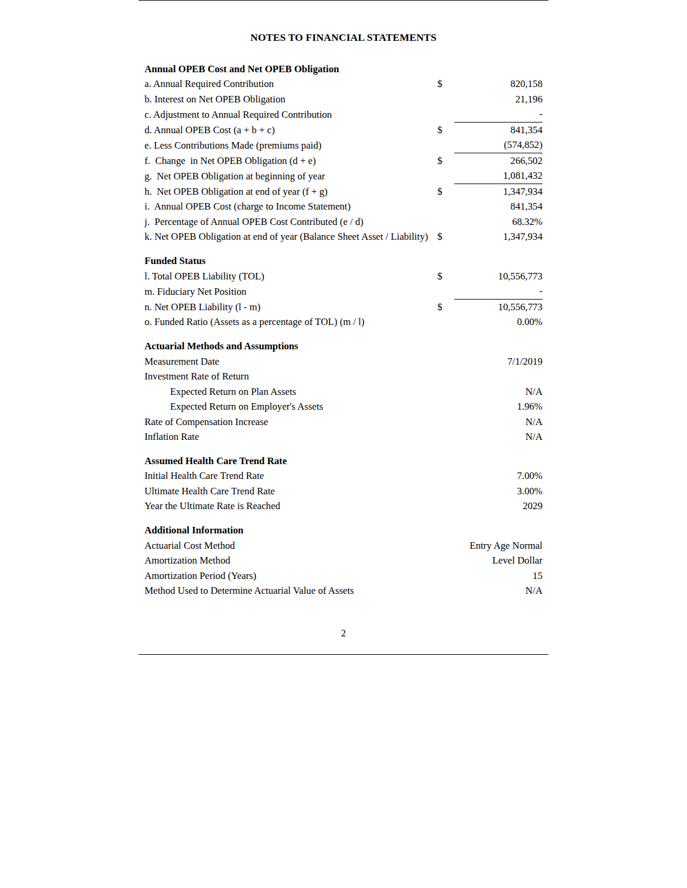NOTES TO FINANCIAL STATEMENTS
| Annual OPEB Cost and Net OPEB Obligation |
| a. Annual Required Contribution | $ | 820,158 |
| b. Interest on Net OPEB Obligation | | 21,196 |
| c. Adjustment to Annual Required Contribution | | - |
| d. Annual OPEB Cost (a + b + c) | $ | 841,354 |
| e. Less Contributions Made (premiums paid) | | (574,852) |
| f. Change in Net OPEB Obligation (d + e) | $ | 266,502 |
| g. Net OPEB Obligation at beginning of year | | 1,081,432 |
| h. Net OPEB Obligation at end of year (f + g) | $ | 1,347,934 |
| i. Annual OPEB Cost (charge to Income Statement) | | 841,354 |
| j. Percentage of Annual OPEB Cost Contributed (e / d) | | 68.32% |
| k. Net OPEB Obligation at end of year (Balance Sheet Asset / Liability) | $ | 1,347,934 |
| Funded Status |
| l. Total OPEB Liability (TOL) | $ | 10,556,773 |
| m. Fiduciary Net Position | | - |
| n. Net OPEB Liability (l - m) | $ | 10,556,773 |
| o. Funded Ratio (Assets as a percentage of TOL) (m / l) | | 0.00% |
| Actuarial Methods and Assumptions |
| Measurement Date | | 7/1/2019 |
| Investment Rate of Return | | |
| Expected Return on Plan Assets | | N/A |
| Expected Return on Employer's Assets | | 1.96% |
| Rate of Compensation Increase | | N/A |
| Inflation Rate | | N/A |
| Assumed Health Care Trend Rate |
| Initial Health Care Trend Rate | | 7.00% |
| Ultimate Health Care Trend Rate | | 3.00% |
| Year the Ultimate Rate is Reached | | 2029 |
| Additional Information |
| Actuarial Cost Method | | Entry Age Normal |
| Amortization Method | | Level Dollar |
| Amortization Period (Years) | | 15 |
| Method Used to Determine Actuarial Value of Assets | | N/A |
2